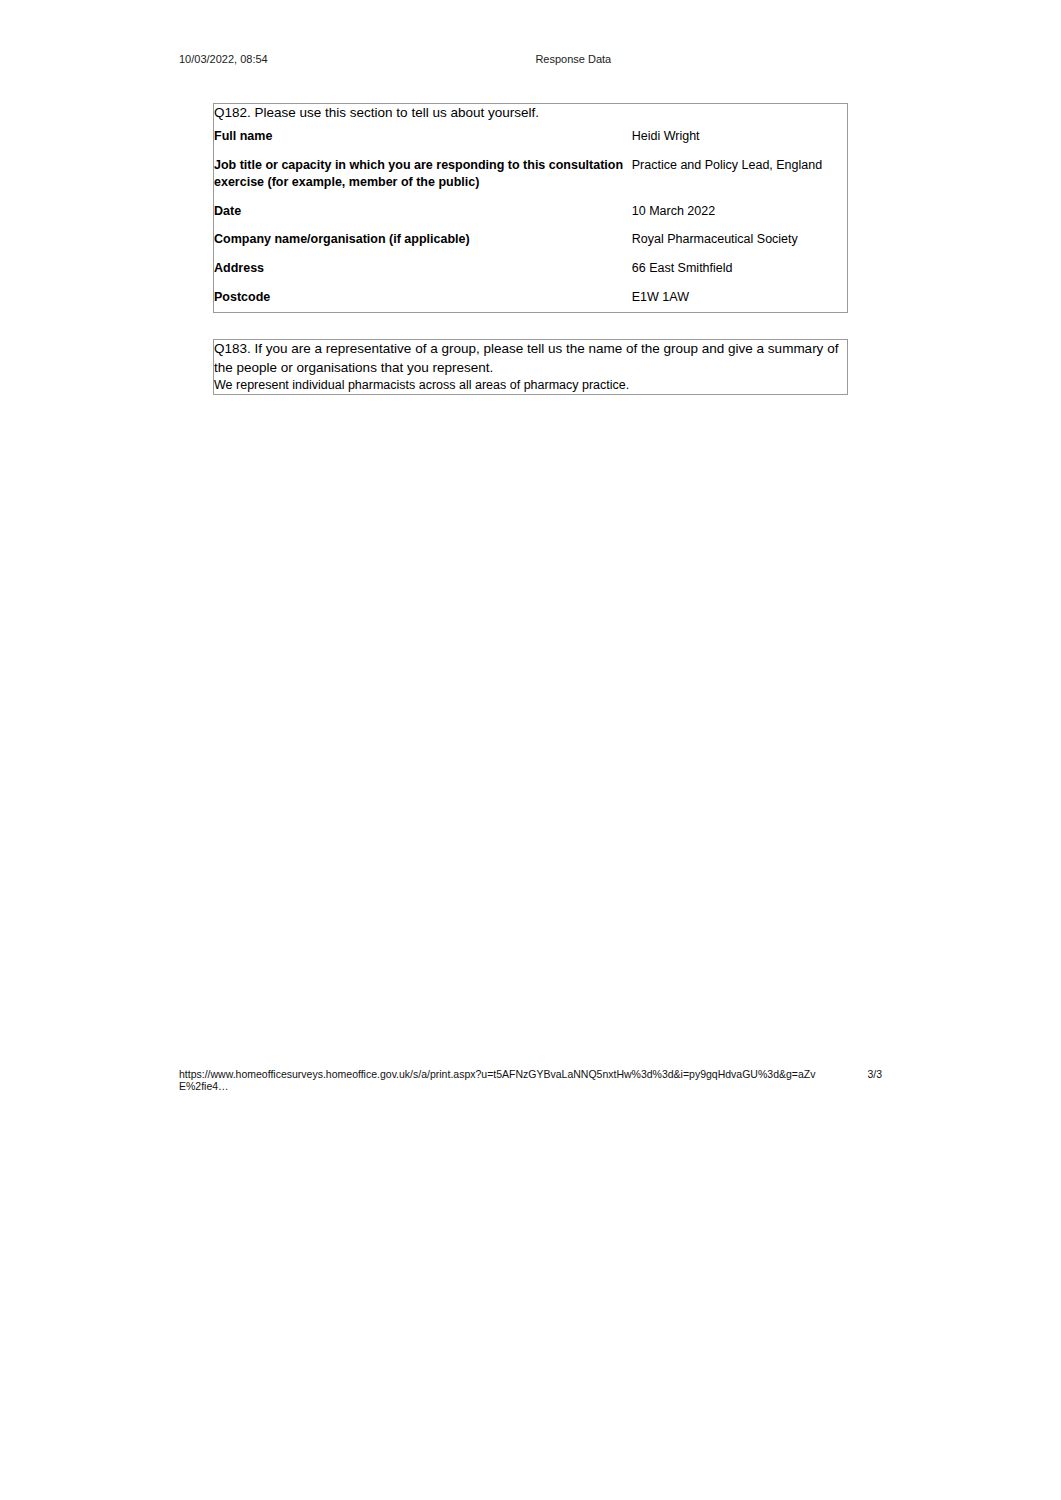10/03/2022, 08:54
Response Data
| Q182. Please use this section to tell us about yourself. |
| / Full name / Heidi Wright / / Job title or capacity in which you are responding to this consultation exercise (for example, member of the public) / Practice and Policy Lead, England / / Date / 10 March 2022 / / Company name/organisation (if applicable) / Royal Pharmaceutical Society / / Address / 66 East Smithfield / / Postcode / E1W 1AW / |
| Q183. If you are a representative of a group, please tell us the name of the group and give a summary of the people or organisations that you represent. |
| We represent individual pharmacists across all areas of pharmacy practice. |
https://www.homeofficesurveys.homeoffice.gov.uk/s/a/print.aspx?u=t5AFNzGYBvaLaNNQ5nxtHw%3d%3d&i=py9gqHdvaGU%3d&g=aZvE%2fie4…
3/3